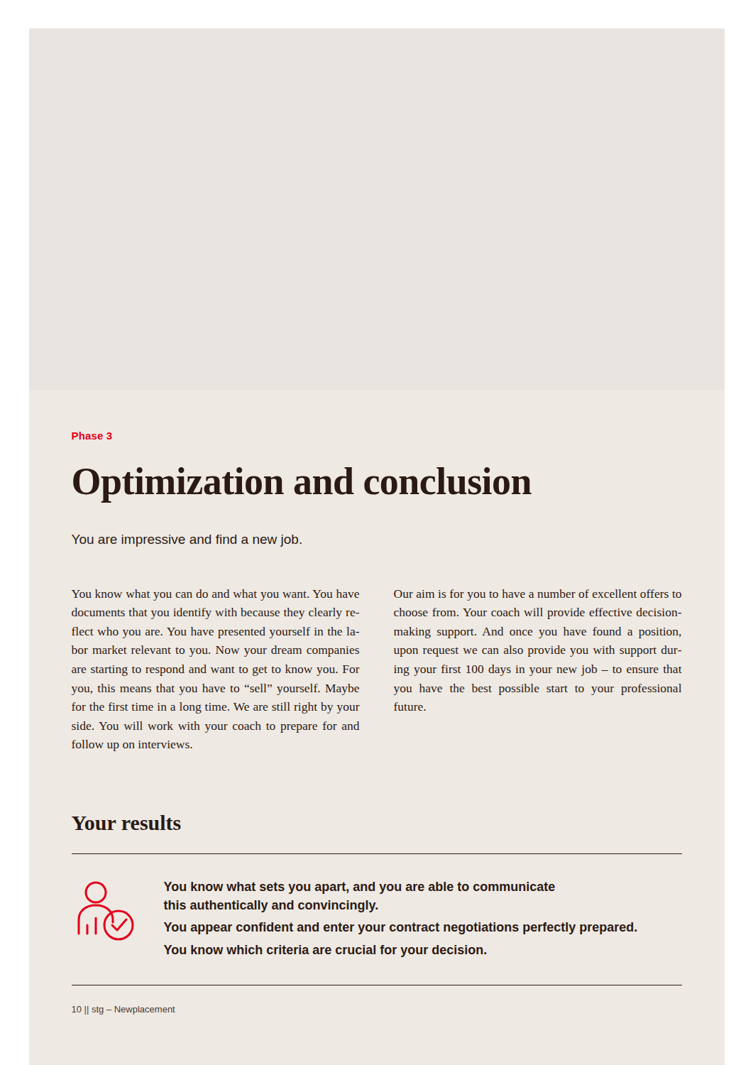Phase 3
Optimization and conclusion
You are impressive and find a new job.
You know what you can do and what you want. You have documents that you identify with because they clearly reflect who you are. You have presented yourself in the labor market relevant to you. Now your dream companies are starting to respond and want to get to know you. For you, this means that you have to “sell” yourself. Maybe for the first time in a long time. We are still right by your side. You will work with your coach to prepare for and follow up on interviews.
Our aim is for you to have a number of excellent offers to choose from. Your coach will provide effective decision-making support. And once you have found a position, upon request we can also provide you with support during your first 100 days in your new job – to ensure that you have the best possible start to your professional future.
Your results
You know what sets you apart, and you are able to communicate
this authentically and convincingly.
You appear confident and enter your contract negotiations perfectly prepared.
You know which criteria are crucial for your decision.
10 || stg – Newplacement